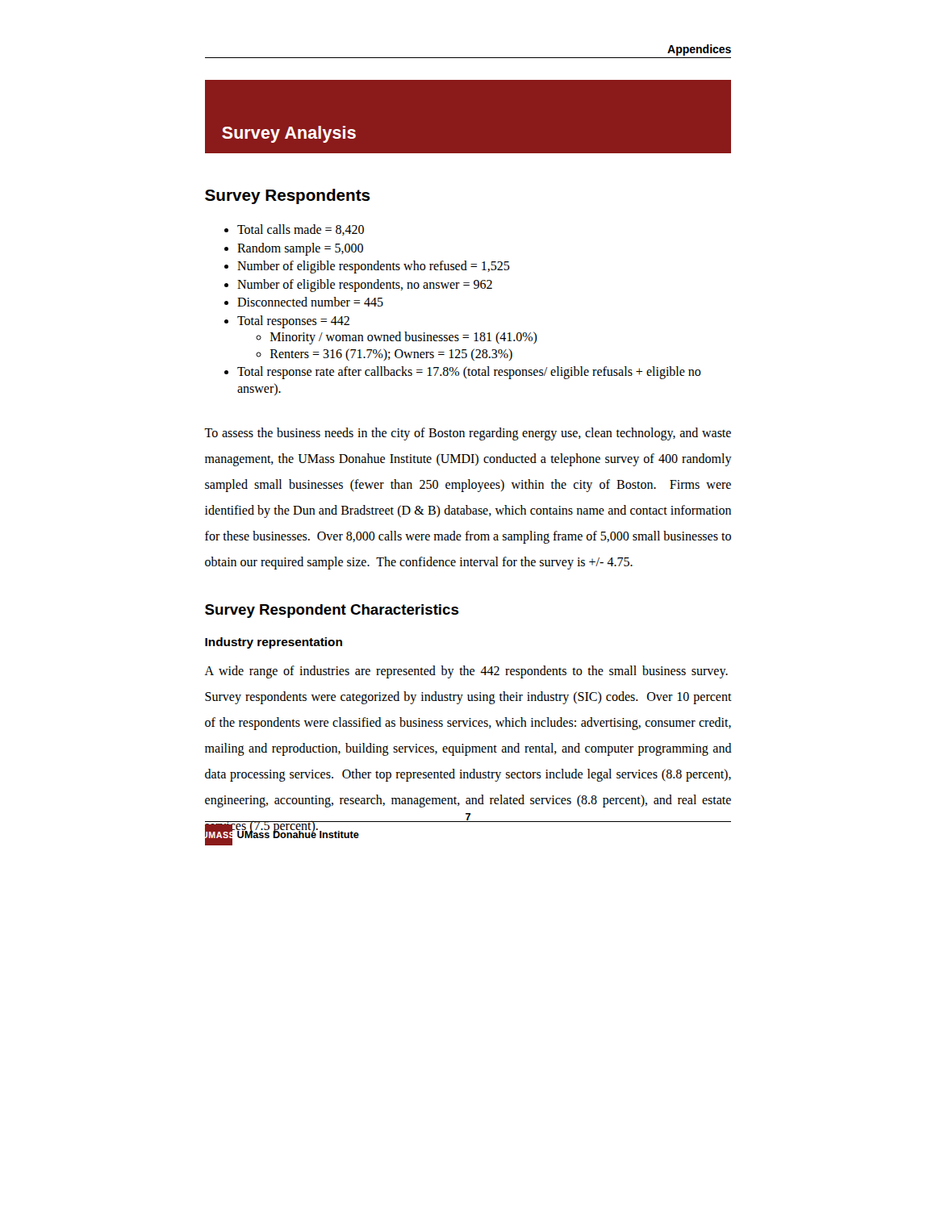Appendices
Survey Analysis
Survey Respondents
Total calls made = 8,420
Random sample = 5,000
Number of eligible respondents who refused = 1,525
Number of eligible respondents, no answer = 962
Disconnected number = 445
Total responses = 442
Minority / woman owned businesses = 181 (41.0%)
Renters = 316 (71.7%); Owners = 125 (28.3%)
Total response rate after callbacks = 17.8% (total responses/ eligible refusals + eligible no answer).
To assess the business needs in the city of Boston regarding energy use, clean technology, and waste management, the UMass Donahue Institute (UMDI) conducted a telephone survey of 400 randomly sampled small businesses (fewer than 250 employees) within the city of Boston. Firms were identified by the Dun and Bradstreet (D & B) database, which contains name and contact information for these businesses. Over 8,000 calls were made from a sampling frame of 5,000 small businesses to obtain our required sample size. The confidence interval for the survey is +/- 4.75.
Survey Respondent Characteristics
Industry representation
A wide range of industries are represented by the 442 respondents to the small business survey. Survey respondents were categorized by industry using their industry (SIC) codes. Over 10 percent of the respondents were classified as business services, which includes: advertising, consumer credit, mailing and reproduction, building services, equipment and rental, and computer programming and data processing services. Other top represented industry sectors include legal services (8.8 percent), engineering, accounting, research, management, and related services (8.8 percent), and real estate services (7.5 percent).
7
UMASS
UMass Donahue Institute